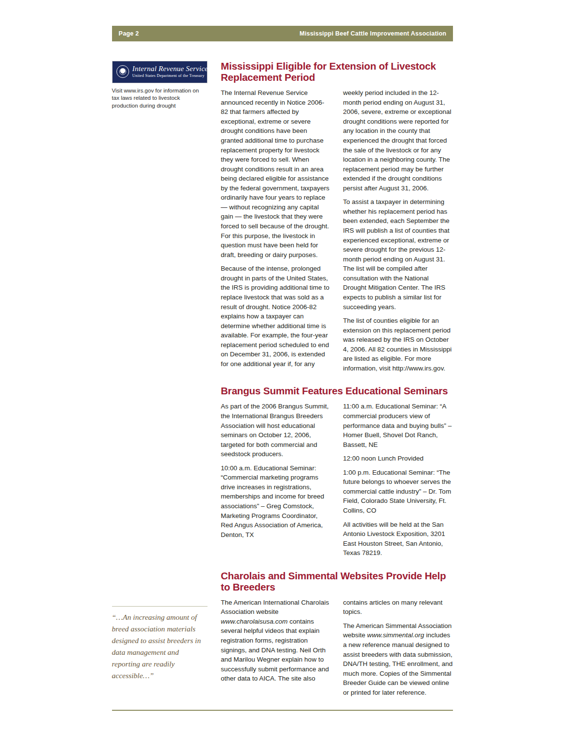Page 2
Mississippi Beef Cattle Improvement Association
Internal Revenue Service
United States Department of the Treasury
Visit www.irs.gov for information on tax laws related to livestock production during drought
“…An increasing amount of breed association materials designed to assist breeders in data management and reporting are readily accessible…”
Mississippi Eligible for Extension of Livestock Replacement Period
The Internal Revenue Service announced recently in Notice 2006-82 that farmers affected by exceptional, extreme or severe drought conditions have been granted additional time to purchase replacement property for livestock they were forced to sell. When drought conditions result in an area being declared eligible for assistance by the federal government, taxpayers ordinarily have four years to replace — without recognizing any capital gain — the livestock that they were forced to sell because of the drought. For this purpose, the livestock in question must have been held for draft, breeding or dairy purposes.
Because of the intense, prolonged drought in parts of the United States, the IRS is providing additional time to replace livestock that was sold as a result of drought. Notice 2006-82 explains how a taxpayer can determine whether additional time is available. For example, the four-year replacement period scheduled to end on December 31, 2006, is extended for one additional year if, for any weekly period included in the 12-month period ending on August 31, 2006, severe, extreme or exceptional drought conditions were reported for any location in the county that experienced the drought that forced the sale of the livestock or for any location in a neighboring county. The replacement period may be further extended if the drought conditions persist after August 31, 2006.
To assist a taxpayer in determining whether his replacement period has been extended, each September the IRS will publish a list of counties that experienced exceptional, extreme or severe drought for the previous 12-month period ending on August 31. The list will be compiled after consultation with the National Drought Mitigation Center. The IRS expects to publish a similar list for succeeding years.
The list of counties eligible for an extension on this replacement period was released by the IRS on October 4, 2006. All 82 counties in Mississippi are listed as eligible. For more information, visit http://www.irs.gov.
Brangus Summit Features Educational Seminars
As part of the 2006 Brangus Summit, the International Brangus Breeders Association will host educational seminars on October 12, 2006, targeted for both commercial and seedstock producers.
10:00 a.m. Educational Seminar: “Commercial marketing programs drive increases in registrations, memberships and income for breed associations” – Greg Comstock, Marketing Programs Coordinator, Red Angus Association of America, Denton, TX
11:00 a.m. Educational Seminar: “A commercial producers view of performance data and buying bulls” – Homer Buell, Shovel Dot Ranch, Bassett, NE
12:00 noon Lunch Provided
1:00 p.m. Educational Seminar: “The future belongs to whoever serves the commercial cattle industry” – Dr. Tom Field, Colorado State University, Ft. Collins, CO
All activities will be held at the San Antonio Livestock Exposition, 3201 East Houston Street, San Antonio, Texas 78219.
Charolais and Simmental Websites Provide Help to Breeders
The American International Charolais Association website www.charolaisusa.com contains several helpful videos that explain registration forms, registration signings, and DNA testing. Neil Orth and Marilou Wegner explain how to successfully submit performance and other data to AICA. The site also contains articles on many relevant topics.
The American Simmental Association website www.simmental.org includes a new reference manual designed to assist breeders with data submission, DNA/TH testing, THE enrollment, and much more. Copies of the Simmental Breeder Guide can be viewed online or printed for later reference.